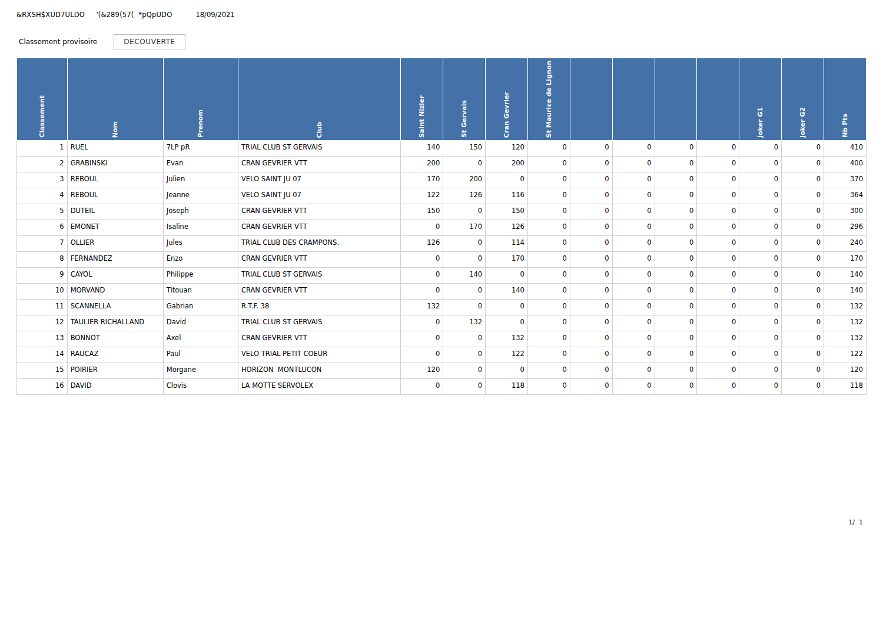&RXSH$XUD7ULDO '(&289(57( *pQpUDO
18/09/2021
Classement provisoire
DECOUVERTE
| Classement | Nom | Prenom | Club | Saint Nizier | St Gervais | Cran Gevrier | St Maurice de Lignon | | | | | Joker G1 | Joker G2 | Nb Pts |
| --- | --- | --- | --- | --- | --- | --- | --- | --- | --- | --- | --- | --- | --- | --- |
| 1 | RUEL | 7LP pR | TRIAL CLUB ST GERVAIS | 140 | 150 | 120 | 0 | 0 | 0 | 0 | 0 | 0 | 0 | 410 |
| 2 | GRABINSKI | Evan | CRAN GEVRIER VTT | 200 | 0 | 200 | 0 | 0 | 0 | 0 | 0 | 0 | 0 | 400 |
| 3 | REBOUL | Julien | VELO SAINT JU 07 | 170 | 200 | 0 | 0 | 0 | 0 | 0 | 0 | 0 | 0 | 370 |
| 4 | REBOUL | Jeanne | VELO SAINT JU 07 | 122 | 126 | 116 | 0 | 0 | 0 | 0 | 0 | 0 | 0 | 364 |
| 5 | DUTEIL | Joseph | CRAN GEVRIER VTT | 150 | 0 | 150 | 0 | 0 | 0 | 0 | 0 | 0 | 0 | 300 |
| 6 | EMONET | Isaline | CRAN GEVRIER VTT | 0 | 170 | 126 | 0 | 0 | 0 | 0 | 0 | 0 | 0 | 296 |
| 7 | OLLIER | Jules | TRIAL CLUB DES CRAMPONS. | 126 | 0 | 114 | 0 | 0 | 0 | 0 | 0 | 0 | 0 | 240 |
| 8 | FERNANDEZ | Enzo | CRAN GEVRIER VTT | 0 | 0 | 170 | 0 | 0 | 0 | 0 | 0 | 0 | 0 | 170 |
| 9 | CAYOL | Philippe | TRIAL CLUB ST GERVAIS | 0 | 140 | 0 | 0 | 0 | 0 | 0 | 0 | 0 | 0 | 140 |
| 10 | MORVAND | Titouan | CRAN GEVRIER VTT | 0 | 0 | 140 | 0 | 0 | 0 | 0 | 0 | 0 | 0 | 140 |
| 11 | SCANNELLA | Gabrian | R.T.F. 38 | 132 | 0 | 0 | 0 | 0 | 0 | 0 | 0 | 0 | 0 | 132 |
| 12 | TAULIER RICHALLAND | David | TRIAL CLUB ST GERVAIS | 0 | 132 | 0 | 0 | 0 | 0 | 0 | 0 | 0 | 0 | 132 |
| 13 | BONNOT | Axel | CRAN GEVRIER VTT | 0 | 0 | 132 | 0 | 0 | 0 | 0 | 0 | 0 | 0 | 132 |
| 14 | RAUCAZ | Paul | VELO TRIAL PETIT COEUR | 0 | 0 | 122 | 0 | 0 | 0 | 0 | 0 | 0 | 0 | 122 |
| 15 | POIRIER | Morgane | HORIZON MONTLUCON | 120 | 0 | 0 | 0 | 0 | 0 | 0 | 0 | 0 | 0 | 120 |
| 16 | DAVID | Clovis | LA MOTTE SERVOLEX | 0 | 0 | 118 | 0 | 0 | 0 | 0 | 0 | 0 | 0 | 118 |
1/ 1